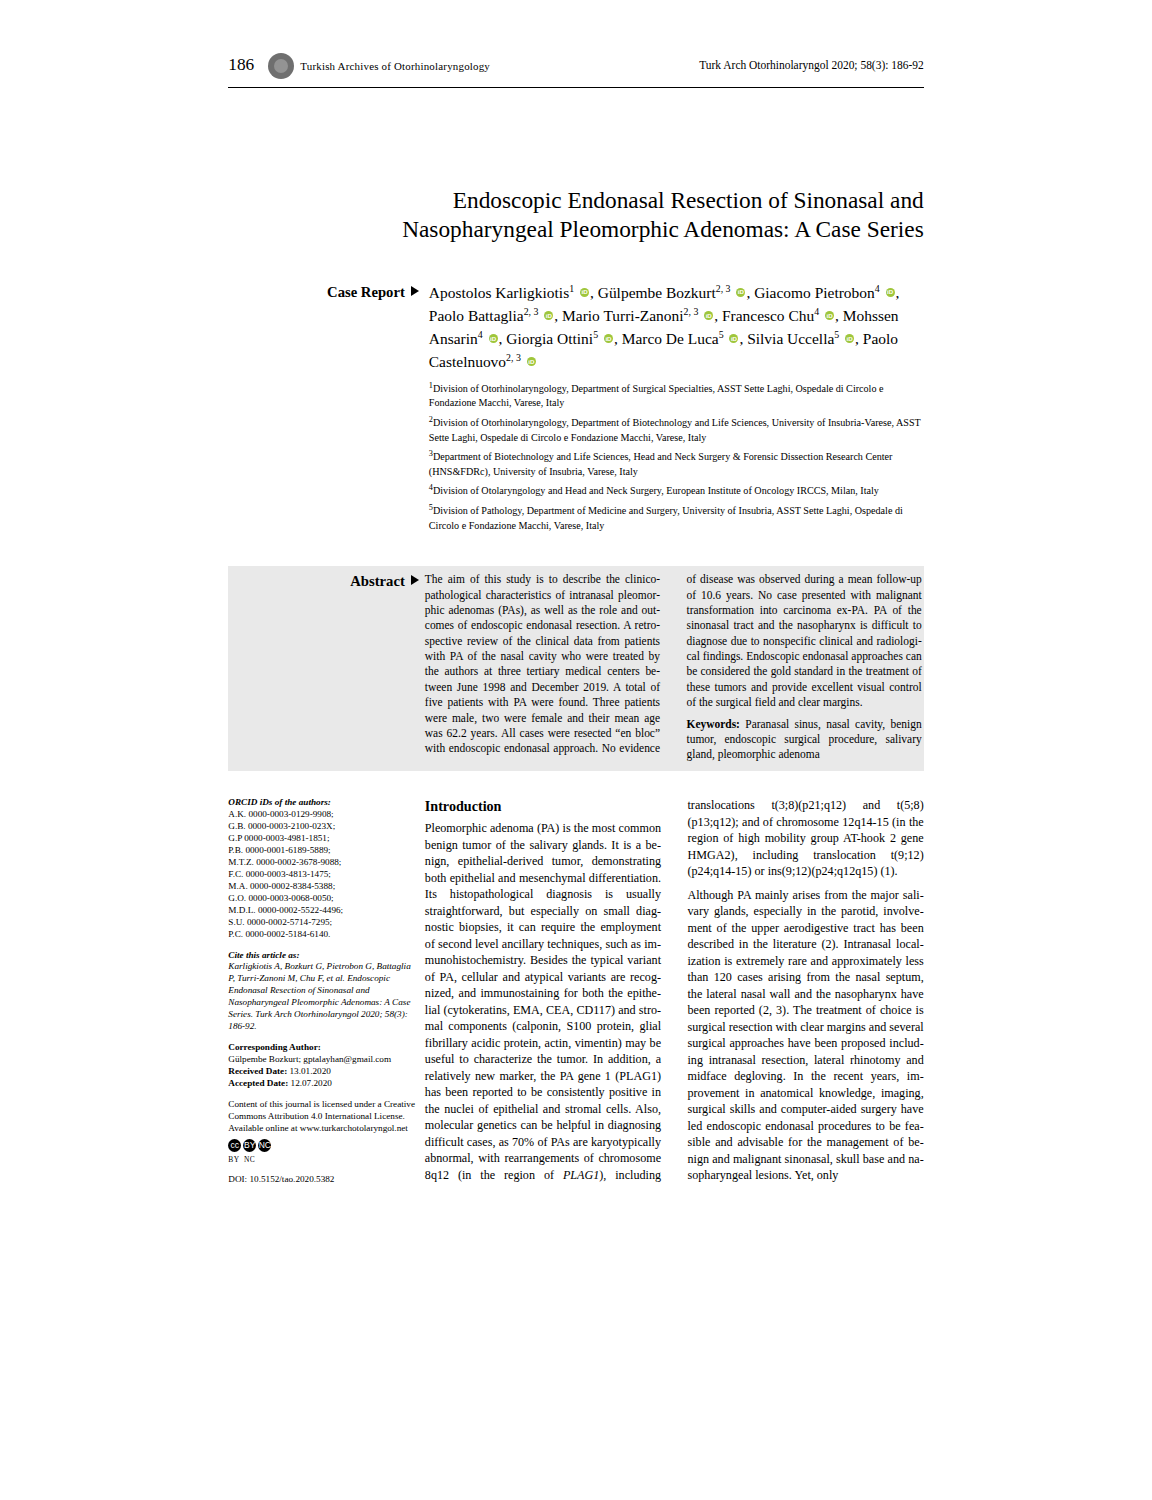186
Turkish Archives of Otorhinolaryngology
Turk Arch Otorhinolaryngol 2020; 58(3): 186-92
Endoscopic Endonasal Resection of Sinonasal and
Nasopharyngeal Pleomorphic Adenomas: A Case Series
Case Report
Apostolos Karligkiotis1 , Gülpembe Bozkurt2, 3 , Giacomo Pietrobon4 , Paolo Battaglia2, 3 , Mario Turri-Zanoni2, 3 , Francesco Chu4 , Mohssen Ansarin4 , Giorgia Ottini5 , Marco De Luca5 , Silvia Uccella5 , Paolo Castelnuovo2, 3
1Division of Otorhinolaryngology, Department of Surgical Specialties, ASST Sette Laghi, Ospedale di Circolo e Fondazione Macchi, Varese, Italy
2Division of Otorhinolaryngology, Department of Biotechnology and Life Sciences, University of Insubria-Varese, ASST Sette Laghi, Ospedale di Circolo e Fondazione Macchi, Varese, Italy
3Department of Biotechnology and Life Sciences, Head and Neck Surgery & Forensic Dissection Research Center (HNS&FDRc), University of Insubria, Varese, Italy
4Division of Otolaryngology and Head and Neck Surgery, European Institute of Oncology IRCCS, Milan, Italy
5Division of Pathology, Department of Medicine and Surgery, University of Insubria, ASST Sette Laghi, Ospedale di Circolo e Fondazione Macchi, Varese, Italy
Abstract
The aim of this study is to describe the clinicopathological characteristics of intranasal pleomorphic adenomas (PAs), as well as the role and outcomes of endoscopic endonasal resection. A retrospective review of the clinical data from patients with PA of the nasal cavity who were treated by the authors at three tertiary medical centers between June 1998 and December 2019. A total of five patients with PA were found. Three patients were male, two were female and their mean age was 62.2 years. All cases were resected “en bloc” with endoscopic endonasal approach. No evidence of disease was observed during a mean follow-up of 10.6 years. No case presented with malignant transformation into carcinoma ex-PA. PA of the sinonasal tract and the nasopharynx is difficult to diagnose due to nonspecific clinical and radiological findings. Endoscopic endonasal approaches can be considered the gold standard in the treatment of these tumors and provide excellent visual control of the surgical field and clear margins.
Keywords: Paranasal sinus, nasal cavity, benign tumor, endoscopic surgical procedure, salivary gland, pleomorphic adenoma
ORCID iDs of the authors: A.K. 0000-0003-0129-9908;
G.B. 0000-0003-2100-023X;
G.P 0000-0003-4981-1851;
P.B. 0000-0001-6189-5889;
M.T.Z. 0000-0002-3678-9088;
F.C. 0000-0003-4813-1475;
M.A. 0000-0002-8384-5388;
G.O. 0000-0003-0068-0050;
M.D.L. 0000-0002-5522-4496;
S.U. 0000-0002-5714-7295;
P.C. 0000-0002-5184-6140.
Cite this article as: Karligkiotis A, Bozkurt G, Pietrobon G, Battaglia P, Turri-Zanoni M, Chu F, et al. Endoscopic Endonasal Resection of Sinonasal and Nasopharyngeal Pleomorphic Adenomas: A Case Series. Turk Arch Otorhinolaryngol 2020; 58(3): 186-92.
Corresponding Author: Gülpembe Bozkurt; gptalayhan@gmail.com
Received Date: 13.01.2020
Accepted Date: 12.07.2020
Content of this journal is licensed under a Creative Commons Attribution 4.0 International License.
Available online at www.turkarchotolaryngol.net
cc BY NC
BY NC
DOI: 10.5152/tao.2020.5382
Introduction
Pleomorphic adenoma (PA) is the most common benign tumor of the salivary glands. It is a benign, epithelial-derived tumor, demonstrating both epithelial and mesenchymal differentiation. Its histopathological diagnosis is usually straightforward, but especially on small diagnostic biopsies, it can require the employment of second level ancillary techniques, such as immunohistochemistry. Besides the typical variant of PA, cellular and atypical variants are recognized, and immunostaining for both the epithelial (cytokeratins, EMA, CEA, CD117) and stromal components (calponin, S100 protein, glial fibrillary acidic protein, actin, vimentin) may be useful to characterize the tumor. In addition, a relatively new marker, the PA gene 1 (PLAG1) has been reported to be consistently positive in the nuclei of epithelial and stromal cells. Also, molecular genetics can be helpful in diagnosing difficult cases, as 70% of PAs are karyotypically abnormal, with rearrangements of chromosome 8q12 (in the region of PLAG1), including translocations t(3;8)(p21;q12) and t(5;8)(p13;q12); and of chromosome 12q14-15 (in the region of high mobility group AT-hook 2 gene HMGA2), including translocation t(9;12)(p24;q14-15) or ins(9;12)(p24;q12q15) (1).
Although PA mainly arises from the major salivary glands, especially in the parotid, involvement of the upper aerodigestive tract has been described in the literature (2). Intranasal localization is extremely rare and approximately less than 120 cases arising from the nasal septum, the lateral nasal wall and the nasopharynx have been reported (2, 3). The treatment of choice is surgical resection with clear margins and several surgical approaches have been proposed including intranasal resection, lateral rhinotomy and midface degloving. In the recent years, improvement in anatomical knowledge, imaging, surgical skills and computer-aided surgery have led endoscopic endonasal procedures to be feasible and advisable for the management of benign and malignant sinonasal, skull base and nasopharyngeal lesions. Yet, only